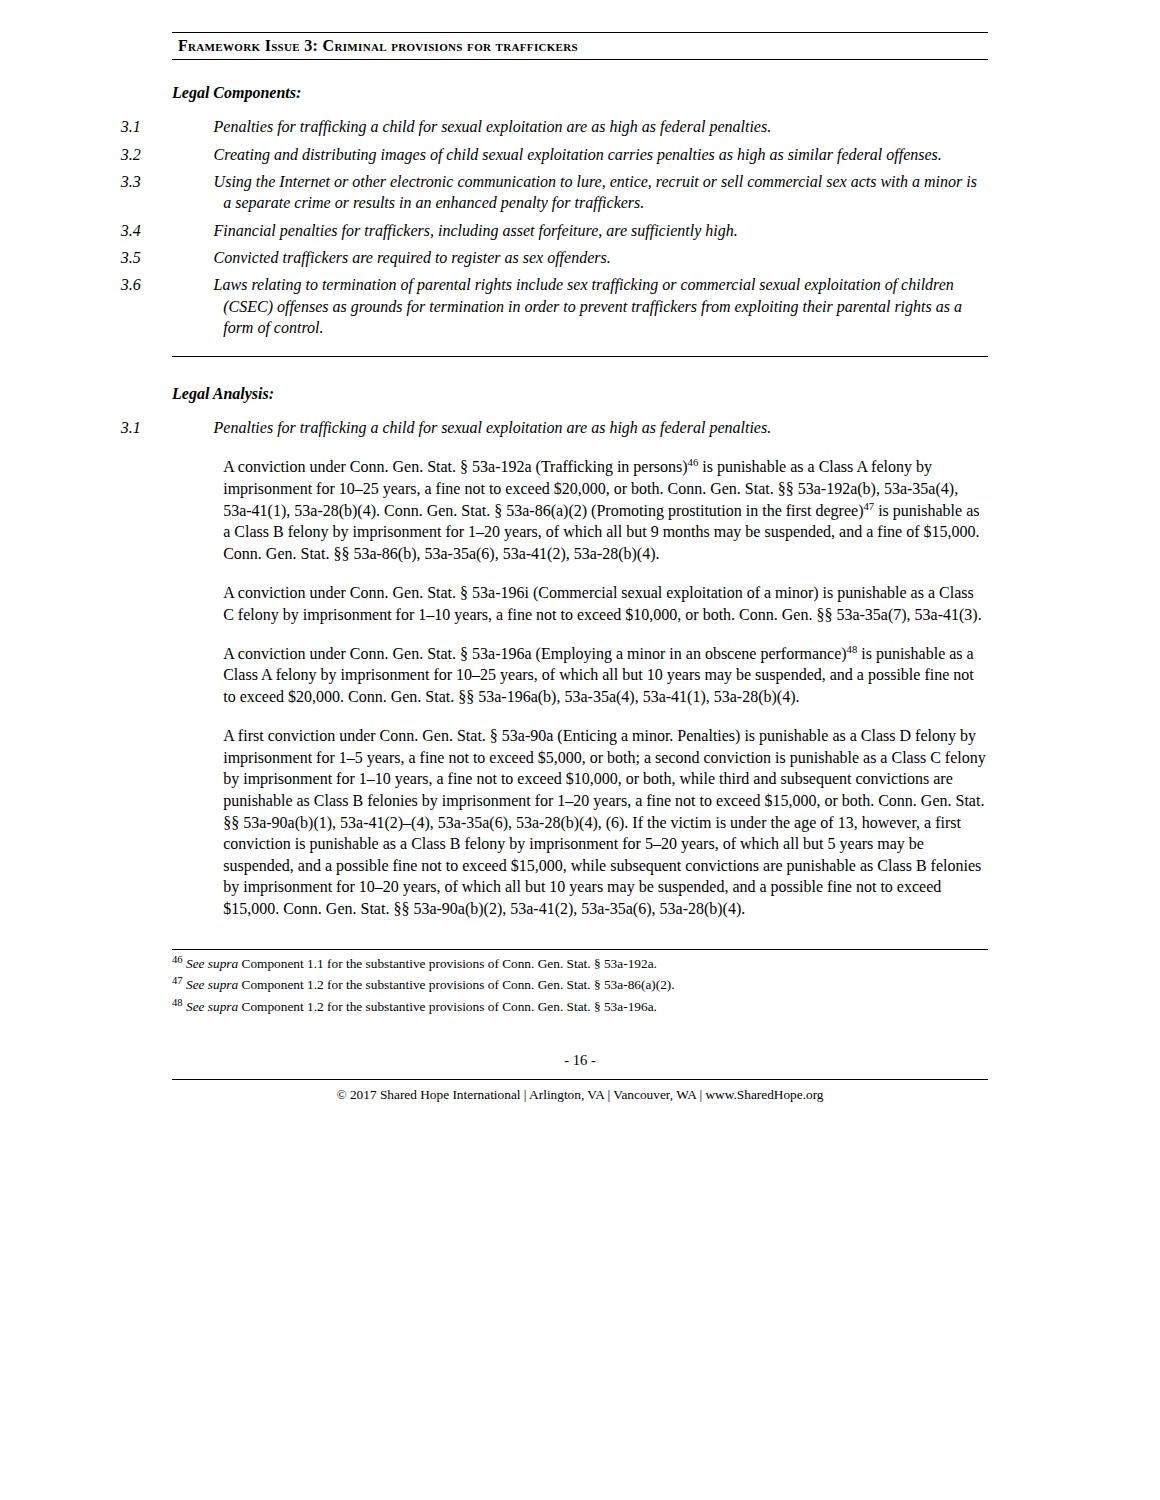Framework Issue 3: Criminal provisions for traffickers
Legal Components:
3.1 Penalties for trafficking a child for sexual exploitation are as high as federal penalties.
3.2 Creating and distributing images of child sexual exploitation carries penalties as high as similar federal offenses.
3.3 Using the Internet or other electronic communication to lure, entice, recruit or sell commercial sex acts with a minor is a separate crime or results in an enhanced penalty for traffickers.
3.4 Financial penalties for traffickers, including asset forfeiture, are sufficiently high.
3.5 Convicted traffickers are required to register as sex offenders.
3.6 Laws relating to termination of parental rights include sex trafficking or commercial sexual exploitation of children (CSEC) offenses as grounds for termination in order to prevent traffickers from exploiting their parental rights as a form of control.
Legal Analysis:
3.1 Penalties for trafficking a child for sexual exploitation are as high as federal penalties.
A conviction under Conn. Gen. Stat. § 53a-192a (Trafficking in persons)46 is punishable as a Class A felony by imprisonment for 10–25 years, a fine not to exceed $20,000, or both. Conn. Gen. Stat. §§ 53a-192a(b), 53a-35a(4), 53a-41(1), 53a-28(b)(4). Conn. Gen. Stat. § 53a-86(a)(2) (Promoting prostitution in the first degree)47 is punishable as a Class B felony by imprisonment for 1–20 years, of which all but 9 months may be suspended, and a fine of $15,000. Conn. Gen. Stat. §§ 53a-86(b), 53a-35a(6), 53a-41(2), 53a-28(b)(4).
A conviction under Conn. Gen. Stat. § 53a-196i (Commercial sexual exploitation of a minor) is punishable as a Class C felony by imprisonment for 1–10 years, a fine not to exceed $10,000, or both. Conn. Gen. §§ 53a-35a(7), 53a-41(3).
A conviction under Conn. Gen. Stat. § 53a-196a (Employing a minor in an obscene performance)48 is punishable as a Class A felony by imprisonment for 10–25 years, of which all but 10 years may be suspended, and a possible fine not to exceed $20,000. Conn. Gen. Stat. §§ 53a-196a(b), 53a-35a(4), 53a-41(1), 53a-28(b)(4).
A first conviction under Conn. Gen. Stat. § 53a-90a (Enticing a minor. Penalties) is punishable as a Class D felony by imprisonment for 1–5 years, a fine not to exceed $5,000, or both; a second conviction is punishable as a Class C felony by imprisonment for 1–10 years, a fine not to exceed $10,000, or both, while third and subsequent convictions are punishable as Class B felonies by imprisonment for 1–20 years, a fine not to exceed $15,000, or both. Conn. Gen. Stat. §§ 53a-90a(b)(1), 53a-41(2)–(4), 53a-35a(6), 53a-28(b)(4), (6). If the victim is under the age of 13, however, a first conviction is punishable as a Class B felony by imprisonment for 5–20 years, of which all but 5 years may be suspended, and a possible fine not to exceed $15,000, while subsequent convictions are punishable as Class B felonies by imprisonment for 10–20 years, of which all but 10 years may be suspended, and a possible fine not to exceed $15,000. Conn. Gen. Stat. §§ 53a-90a(b)(2), 53a-41(2), 53a-35a(6), 53a-28(b)(4).
46 See supra Component 1.1 for the substantive provisions of Conn. Gen. Stat. § 53a-192a.
47 See supra Component 1.2 for the substantive provisions of Conn. Gen. Stat. § 53a-86(a)(2).
48 See supra Component 1.2 for the substantive provisions of Conn. Gen. Stat. § 53a-196a.
- 16 -
© 2017 Shared Hope International | Arlington, VA | Vancouver, WA | www.SharedHope.org